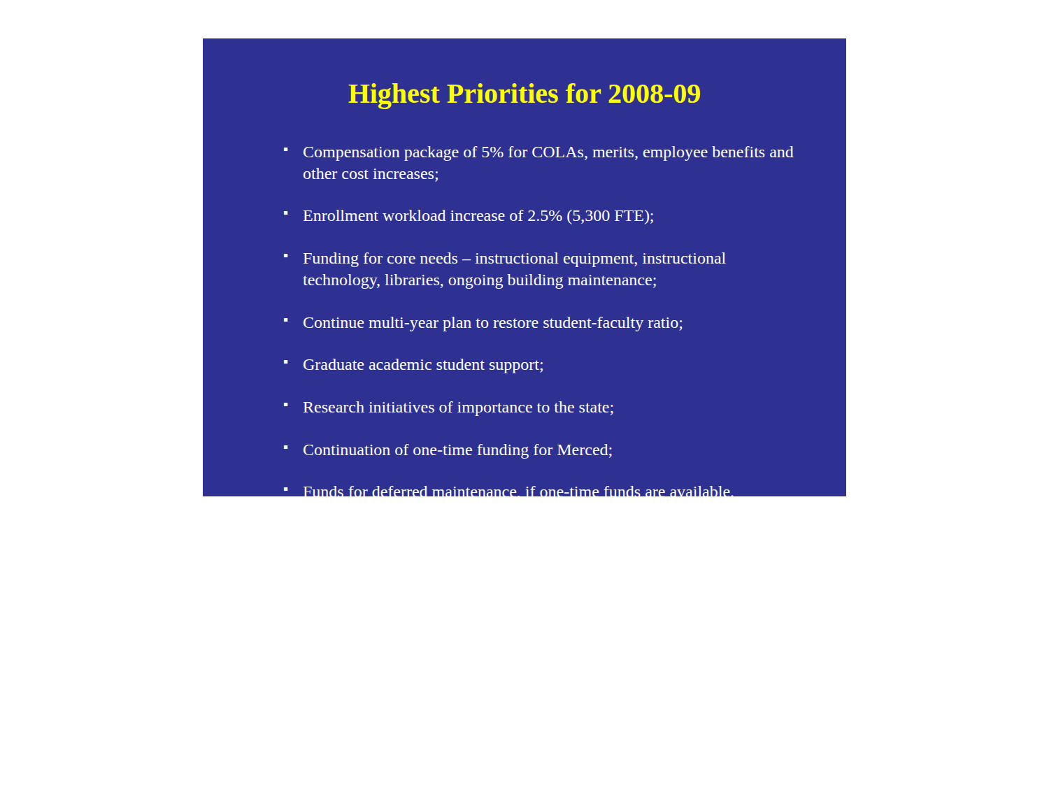Highest Priorities for 2008-09
Compensation package of 5% for COLAs, merits, employee benefits and other cost increases;
Enrollment workload increase of 2.5% (5,300 FTE);
Funding for core needs – instructional equipment, instructional technology, libraries, ongoing building maintenance;
Continue multi-year plan to restore student-faculty ratio;
Graduate academic student support;
Research initiatives of importance to the state;
Continuation of one-time funding for Merced;
Funds for deferred maintenance, if one-time funds are available.